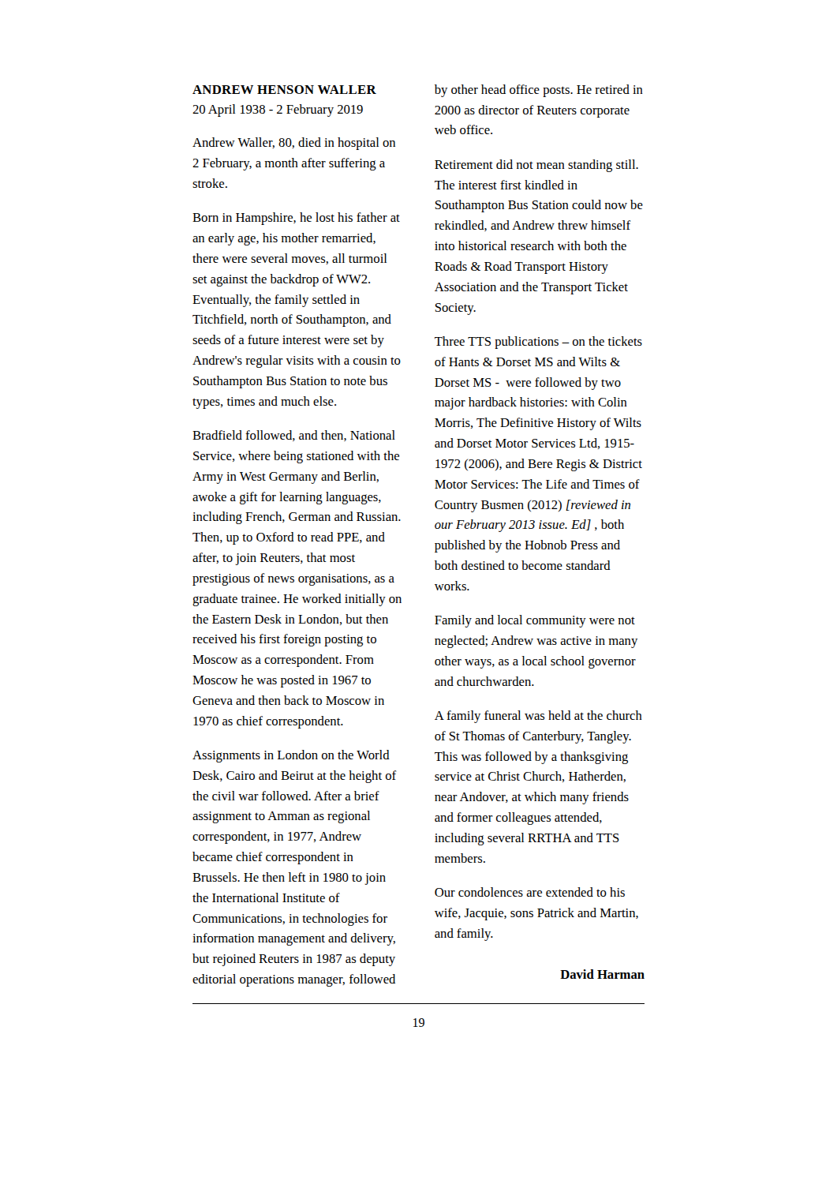Andrew Henson Waller
20 April 1938 - 2 February 2019
Andrew Waller, 80, died in hospital on 2 February, a month after suffering a stroke.
Born in Hampshire, he lost his father at an early age, his mother remarried, there were several moves, all turmoil set against the backdrop of WW2. Eventually, the family settled in Titchfield, north of Southampton, and seeds of a future interest were set by Andrew's regular visits with a cousin to Southampton Bus Station to note bus types, times and much else.
Bradfield followed, and then, National Service, where being stationed with the Army in West Germany and Berlin, awoke a gift for learning languages, including French, German and Russian. Then, up to Oxford to read PPE, and after, to join Reuters, that most prestigious of news organisations, as a graduate trainee. He worked initially on the Eastern Desk in London, but then received his first foreign posting to Moscow as a correspondent. From Moscow he was posted in 1967 to Geneva and then back to Moscow in 1970 as chief correspondent.
Assignments in London on the World Desk, Cairo and Beirut at the height of the civil war followed. After a brief assignment to Amman as regional correspondent, in 1977, Andrew became chief correspondent in Brussels. He then left in 1980 to join the International Institute of Communications, in technologies for information management and delivery, but rejoined Reuters in 1987 as deputy editorial operations manager, followed by other head office posts. He retired in 2000 as director of Reuters corporate web office.
Retirement did not mean standing still. The interest first kindled in Southampton Bus Station could now be rekindled, and Andrew threw himself into historical research with both the Roads & Road Transport History Association and the Transport Ticket Society.
Three TTS publications – on the tickets of Hants & Dorset MS and Wilts & Dorset MS - were followed by two major hardback histories: with Colin Morris, The Definitive History of Wilts and Dorset Motor Services Ltd, 1915-1972 (2006), and Bere Regis & District Motor Services: The Life and Times of Country Busmen (2012) [reviewed in our February 2013 issue. Ed] , both published by the Hobnob Press and both destined to become standard works.
Family and local community were not neglected; Andrew was active in many other ways, as a local school governor and churchwarden.
A family funeral was held at the church of St Thomas of Canterbury, Tangley. This was followed by a thanksgiving service at Christ Church, Hatherden, near Andover, at which many friends and former colleagues attended, including several RRTHA and TTS members.
Our condolences are extended to his wife, Jacquie, sons Patrick and Martin, and family.
David Harman
19